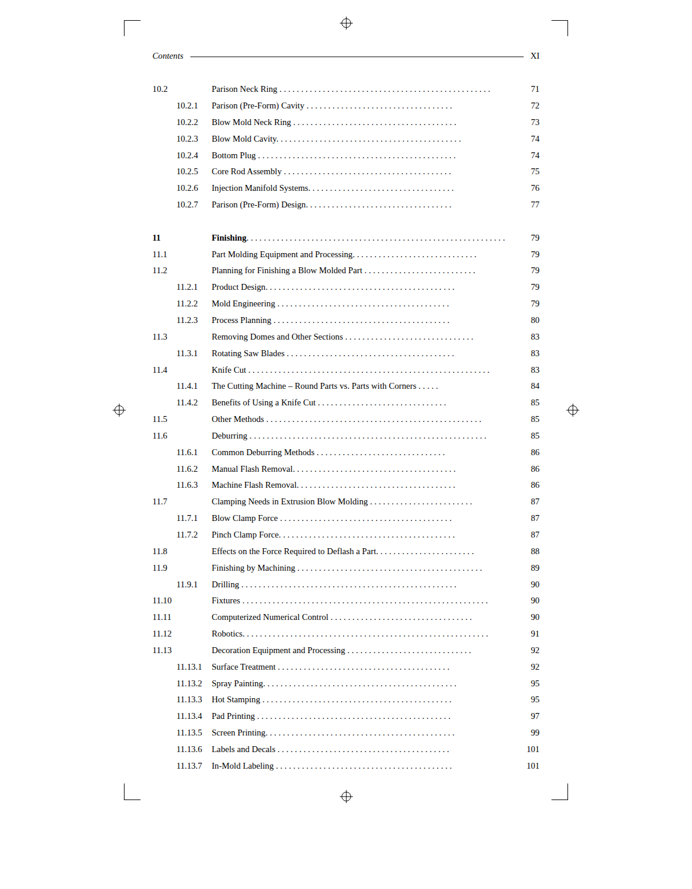Contents XI
| 10.2 | | Parison Neck Ring . . . . . . . . . . . . . . . . . . . . . . . . . . . . . . . . . . . . . . . . . . . . . . . . . | 71 |
| | 10.2.1 | Parison (Pre-Form) Cavity . . . . . . . . . . . . . . . . . . . . . . . . . . . . . . . . . . | 72 |
| | 10.2.2 | Blow Mold Neck Ring . . . . . . . . . . . . . . . . . . . . . . . . . . . . . . . . . . . . . . | 73 |
| | 10.2.3 | Blow Mold Cavity. . . . . . . . . . . . . . . . . . . . . . . . . . . . . . . . . . . . . . . . . . . | 74 |
| | 10.2.4 | Bottom Plug . . . . . . . . . . . . . . . . . . . . . . . . . . . . . . . . . . . . . . . . . . . . . . | 74 |
| | 10.2.5 | Core Rod Assembly . . . . . . . . . . . . . . . . . . . . . . . . . . . . . . . . . . . . . . . | 75 |
| | 10.2.6 | Injection Manifold Systems. . . . . . . . . . . . . . . . . . . . . . . . . . . . . . . . . . | 76 |
| | 10.2.7 | Parison (Pre-Form) Design. . . . . . . . . . . . . . . . . . . . . . . . . . . . . . . . . . | 77 |
| 11 | | Finishing . . . . . . . . . . . . . . . . . . . . . . . . . . . . . . . . . . . . . . . . . . . . . . . . . . . . . . . . . . . . | 79 |
| 11.1 | | Part Molding Equipment and Processing. . . . . . . . . . . . . . . . . . . . . . . . . . . . . | 79 |
| 11.2 | | Planning for Finishing a Blow Molded Part . . . . . . . . . . . . . . . . . . . . . . . . . . | 79 |
| | 11.2.1 | Product Design. . . . . . . . . . . . . . . . . . . . . . . . . . . . . . . . . . . . . . . . . . . . | 79 |
| | 11.2.2 | Mold Engineering . . . . . . . . . . . . . . . . . . . . . . . . . . . . . . . . . . . . . . . . | 79 |
| | 11.2.3 | Process Planning . . . . . . . . . . . . . . . . . . . . . . . . . . . . . . . . . . . . . . . . . | 80 |
| 11.3 | | Removing Domes and Other Sections . . . . . . . . . . . . . . . . . . . . . . . . . . . . . . | 83 |
| | 11.3.1 | Rotating Saw Blades . . . . . . . . . . . . . . . . . . . . . . . . . . . . . . . . . . . . . . . | 83 |
| 11.4 | | Knife Cut . . . . . . . . . . . . . . . . . . . . . . . . . . . . . . . . . . . . . . . . . . . . . . . . . . . . . . . . | 83 |
| | 11.4.1 | The Cutting Machine – Round Parts vs. Parts with Corners . . . . . | 84 |
| | 11.4.2 | Benefits of Using a Knife Cut . . . . . . . . . . . . . . . . . . . . . . . . . . . . . . | 85 |
| 11.5 | | Other Methods . . . . . . . . . . . . . . . . . . . . . . . . . . . . . . . . . . . . . . . . . . . . . . . . . . | 85 |
| 11.6 | | Deburring . . . . . . . . . . . . . . . . . . . . . . . . . . . . . . . . . . . . . . . . . . . . . . . . . . . . . . . | 85 |
| | 11.6.1 | Common Deburring Methods . . . . . . . . . . . . . . . . . . . . . . . . . . . . . . | 86 |
| | 11.6.2 | Manual Flash Removal. . . . . . . . . . . . . . . . . . . . . . . . . . . . . . . . . . . . . . | 86 |
| | 11.6.3 | Machine Flash Removal. . . . . . . . . . . . . . . . . . . . . . . . . . . . . . . . . . . . . | 86 |
| 11.7 | | Clamping Needs in Extrusion Blow Molding . . . . . . . . . . . . . . . . . . . . . . . . | 87 |
| | 11.7.1 | Blow Clamp Force . . . . . . . . . . . . . . . . . . . . . . . . . . . . . . . . . . . . . . . . | 87 |
| | 11.7.2 | Pinch Clamp Force. . . . . . . . . . . . . . . . . . . . . . . . . . . . . . . . . . . . . . . . . | 87 |
| 11.8 | | Effects on the Force Required to Deflash a Part. . . . . . . . . . . . . . . . . . . . . . . | 88 |
| 11.9 | | Finishing by Machining . . . . . . . . . . . . . . . . . . . . . . . . . . . . . . . . . . . . . . . . . . . | 89 |
| | 11.9.1 | Drilling . . . . . . . . . . . . . . . . . . . . . . . . . . . . . . . . . . . . . . . . . . . . . . . . . . | 90 |
| 11.10 | | Fixtures . . . . . . . . . . . . . . . . . . . . . . . . . . . . . . . . . . . . . . . . . . . . . . . . . . . . . . . . . | 90 |
| 11.11 | | Computerized Numerical Control . . . . . . . . . . . . . . . . . . . . . . . . . . . . . . . . . | 90 |
| 11.12 | | Robotics. . . . . . . . . . . . . . . . . . . . . . . . . . . . . . . . . . . . . . . . . . . . . . . . . . . . . . . . . | 91 |
| 11.13 | | Decoration Equipment and Processing . . . . . . . . . . . . . . . . . . . . . . . . . . . . . | 92 |
| | 11.13.1 | Surface Treatment . . . . . . . . . . . . . . . . . . . . . . . . . . . . . . . . . . . . . . . . | 92 |
| | 11.13.2 | Spray Painting. . . . . . . . . . . . . . . . . . . . . . . . . . . . . . . . . . . . . . . . . . . . . | 95 |
| | 11.13.3 | Hot Stamping . . . . . . . . . . . . . . . . . . . . . . . . . . . . . . . . . . . . . . . . . . . . | 95 |
| | 11.13.4 | Pad Printing . . . . . . . . . . . . . . . . . . . . . . . . . . . . . . . . . . . . . . . . . . . . . | 97 |
| | 11.13.5 | Screen Printing. . . . . . . . . . . . . . . . . . . . . . . . . . . . . . . . . . . . . . . . . . . . | 99 |
| | 11.13.6 | Labels and Decals . . . . . . . . . . . . . . . . . . . . . . . . . . . . . . . . . . . . . . . . | 101 |
| | 11.13.7 | In-Mold Labeling . . . . . . . . . . . . . . . . . . . . . . . . . . . . . . . . . . . . . . . . . | 101 |